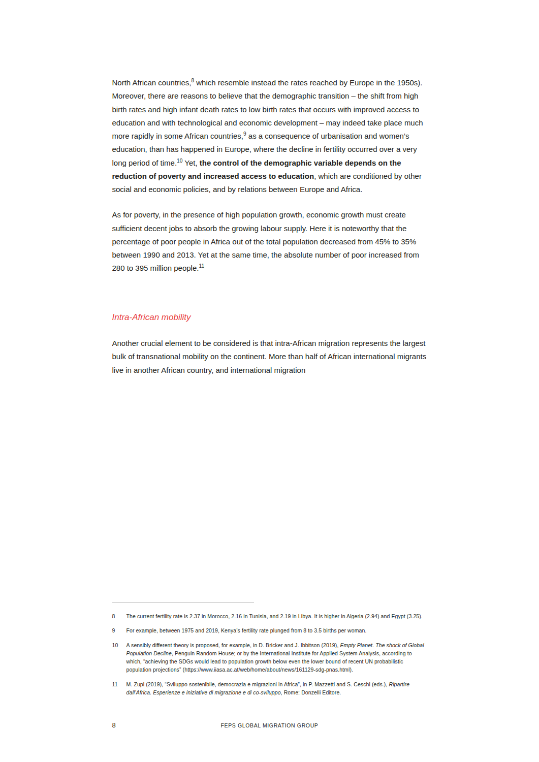North African countries,8 which resemble instead the rates reached by Europe in the 1950s). Moreover, there are reasons to believe that the demographic transition – the shift from high birth rates and high infant death rates to low birth rates that occurs with improved access to education and with technological and economic development – may indeed take place much more rapidly in some African countries,9 as a consequence of urbanisation and women’s education, than has happened in Europe, where the decline in fertility occurred over a very long period of time.10 Yet, the control of the demographic variable depends on the reduction of poverty and increased access to education, which are conditioned by other social and economic policies, and by relations between Europe and Africa.
As for poverty, in the presence of high population growth, economic growth must create sufficient decent jobs to absorb the growing labour supply. Here it is noteworthy that the percentage of poor people in Africa out of the total population decreased from 45% to 35% between 1990 and 2013. Yet at the same time, the absolute number of poor increased from 280 to 395 million people.11
Intra-African mobility
Another crucial element to be considered is that intra-African migration represents the largest bulk of transnational mobility on the continent. More than half of African international migrants live in another African country, and international migration
8
The current fertility rate is 2.37 in Morocco, 2.16 in Tunisia, and 2.19 in Libya. It is higher in Algeria (2.94) and Egypt (3.25).
9
For example, between 1975 and 2019, Kenya’s fertility rate plunged from 8 to 3.5 births per woman.
10
A sensibly different theory is proposed, for example, in D. Bricker and J. Ibbitson (2019), Empty Planet. The shock of Global Population Decline, Penguin Random House; or by the International Institute for Applied System Analysis, according to which, “achieving the SDGs would lead to population growth below even the lower bound of recent UN probabilistic population projections” (https://www.iiasa.ac.at/web/home/about/news/161129-sdg-pnas.html).
11
M. Zupi (2019), “Sviluppo sostenibile, democrazia e migrazioni in Africa”, in P. Mazzetti and S. Ceschi (eds.), Ripartire dall’Africa. Esperienze e iniziative di migrazione e di co-sviluppo, Rome: Donzelli Editore.
8
FEPS GLOBAL MIGRATION GROUP